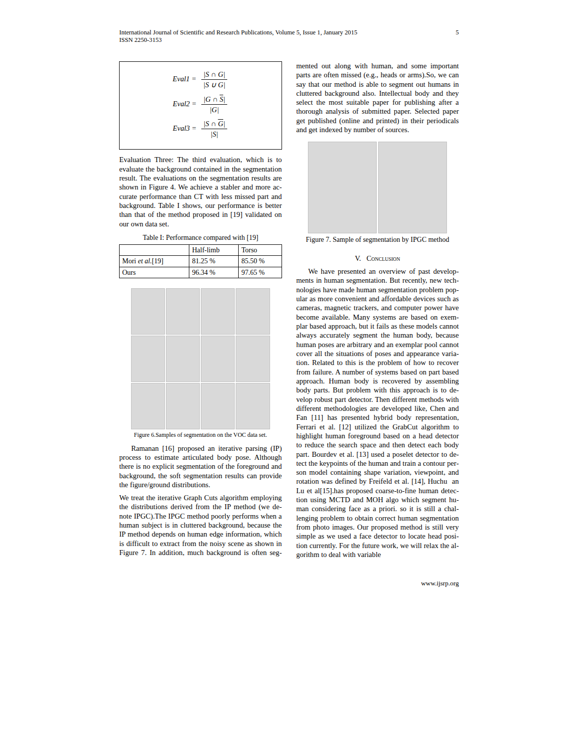International Journal of Scientific and Research Publications, Volume 5, Issue 1, January 2015 ISSN 2250-3153 5
Eval1 = |S ∩ G| |S ∪ G| Eval2 = |G ∩ S| |G| Eval3 = |S ∩ G| |S|
Evaluation Three: The third evaluation, which is to evaluate the background contained in the segmentation result. The evaluations on the segmentation results are shown in Figure 4. We achieve a stabler and more accurate performance than CT with less missed part and background. Table I shows, our performance is better than that of the method proposed in [19] validated on our own data set.
Table I: Performance compared with [19]
| | Half-limb | Torso |
| Mori et al. [19] | 81.25 % | 85.50 % |
| Ours | 96.34 % | 97.65 % |
Figure 6.Samples of segmentation on the VOC data set.
Ramanan [16] proposed an iterative parsing (IP) process to estimate articulated body pose. Although there is no explicit segmentation of the foreground and background, the soft segmentation results can provide the figure/ground distributions.
We treat the iterative Graph Cuts algorithm employing the distributions derived from the IP method (we denote IPGC).The IPGC method poorly performs when a human subject is in cluttered background, because the IP method depends on human edge information, which is difficult to extract from the noisy scene as shown in Figure 7. In addition, much background is often segmented out along with human, and some important parts are often missed (e.g., heads or arms).So, we can say that our method is able to segment out humans in cluttered background also. Intellectual body and they select the most suitable paper for publishing after a thorough analysis of submitted paper. Selected paper get published (online and printed) in their periodicals and get indexed by number of sources.
Figure 7. Sample of segmentation by IPGC method
V. Conclusion
We have presented an overview of past developments in human segmentation. But recently, new technologies have made human segmentation problem popular as more convenient and affordable devices such as cameras, magnetic trackers, and computer power have become available. Many systems are based on exemplar based approach, but it fails as these models cannot always accurately segment the human body, because human poses are arbitrary and an exemplar pool cannot cover all the situations of poses and appearance variation. Related to this is the problem of how to recover from failure. A number of systems based on part based approach. Human body is recovered by assembling body parts. But problem with this approach is to develop robust part detector. Then different methods with different methodologies are developed like, Chen and Fan [11] has presented hybrid body representation, Ferrari et al. [12] utilized the GrabCut algorithm to highlight human foreground based on a head detector to reduce the search space and then detect each body part. Bourdev et al. [13] used a poselet detector to detect the keypoints of the human and train a contour person model containing shape variation, viewpoint, and rotation was defined by Freifeld et al. [14], Huchu an Lu et al[15].has proposed coarse-to-fine human detection using MCTD and MOH algo which segment human considering face as a priori. so it is still a challenging problem to obtain correct human segmentation from photo images. Our proposed method is still very simple as we used a face detector to locate head position currently. For the future work, we will relax the algorithm to deal with variable
www.ijsrp.org